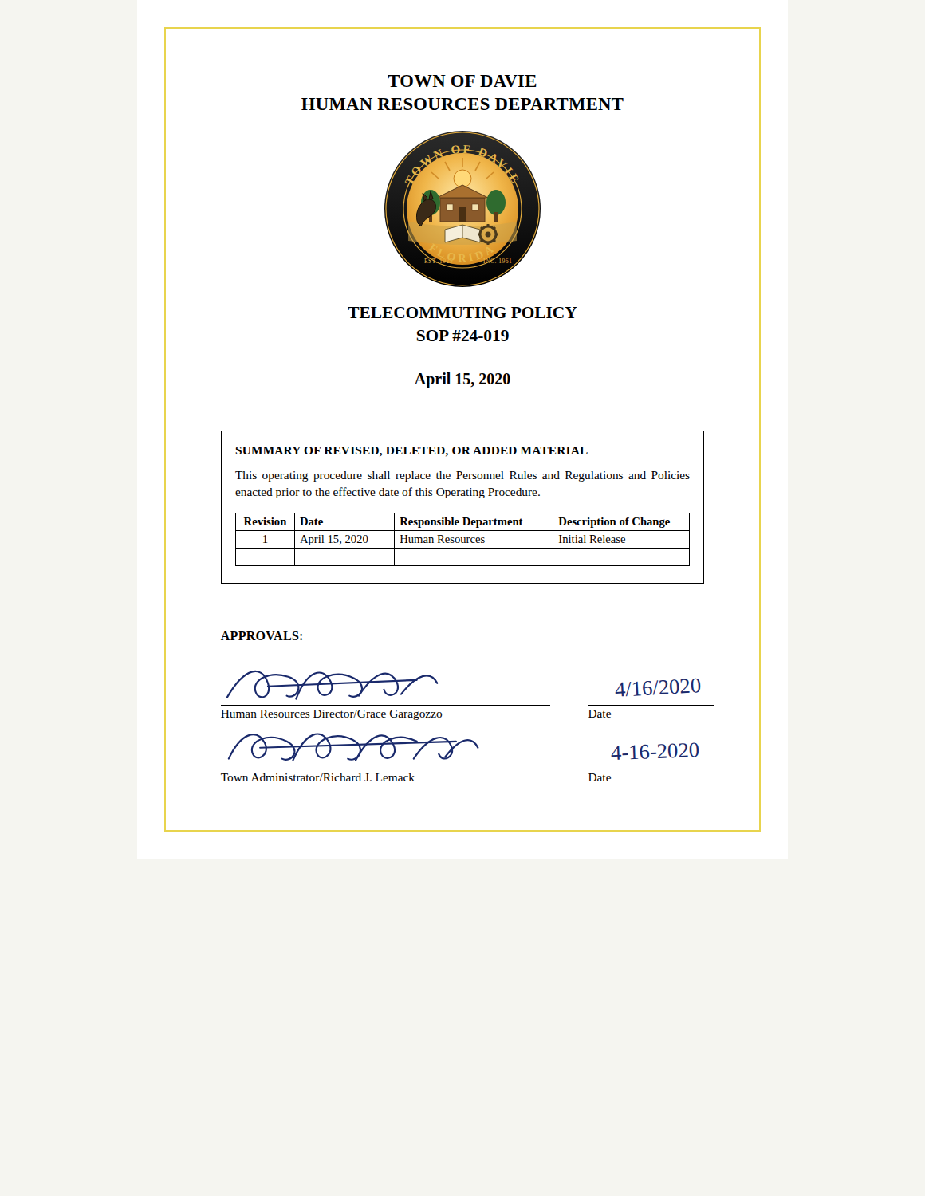TOWN OF DAVIE
HUMAN RESOURCES DEPARTMENT
TOWN OF DAVIE FLORIDA EST. 1925 INC. 1961
TELECOMMUTING POLICY
SOP #24-019
April 15, 2020
SUMMARY OF REVISED, DELETED, OR ADDED MATERIAL
This operating procedure shall replace the Personnel Rules and Regulations and Policies enacted prior to the effective date of this Operating Procedure.
| Revision | Date | Responsible Department | Description of Change |
| --- | --- | --- | --- |
| 1 | April 15, 2020 | Human Resources | Initial Release |
APPROVALS:
Human Resources Director/Grace Garagozzo
4/16/2020
Date
Town Administrator/Richard J. Lemack
4-16-2020
Date